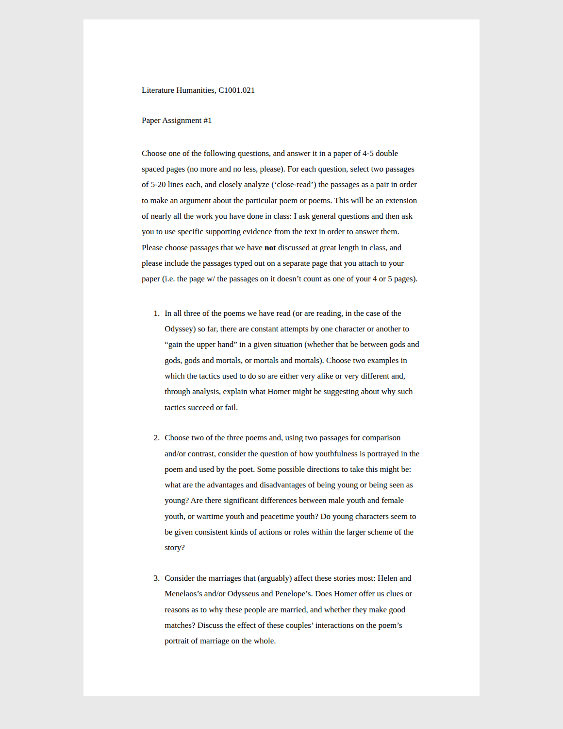Literature Humanities, C1001.021
Paper Assignment #1
Choose one of the following questions, and answer it in a paper of 4-5 double spaced pages (no more and no less, please). For each question, select two passages of 5-20 lines each, and closely analyze (‘close-read’) the passages as a pair in order to make an argument about the particular poem or poems. This will be an extension of nearly all the work you have done in class: I ask general questions and then ask you to use specific supporting evidence from the text in order to answer them. Please choose passages that we have not discussed at great length in class, and please include the passages typed out on a separate page that you attach to your paper (i.e. the page w/ the passages on it doesn’t count as one of your 4 or 5 pages).
In all three of the poems we have read (or are reading, in the case of the Odyssey) so far, there are constant attempts by one character or another to “gain the upper hand” in a given situation (whether that be between gods and gods, gods and mortals, or mortals and mortals). Choose two examples in which the tactics used to do so are either very alike or very different and, through analysis, explain what Homer might be suggesting about why such tactics succeed or fail.
Choose two of the three poems and, using two passages for comparison and/or contrast, consider the question of how youthfulness is portrayed in the poem and used by the poet. Some possible directions to take this might be: what are the advantages and disadvantages of being young or being seen as young? Are there significant differences between male youth and female youth, or wartime youth and peacetime youth? Do young characters seem to be given consistent kinds of actions or roles within the larger scheme of the story?
Consider the marriages that (arguably) affect these stories most: Helen and Menelaos’s and/or Odysseus and Penelope’s. Does Homer offer us clues or reasons as to why these people are married, and whether they make good matches? Discuss the effect of these couples’ interactions on the poem’s portrait of marriage on the whole.